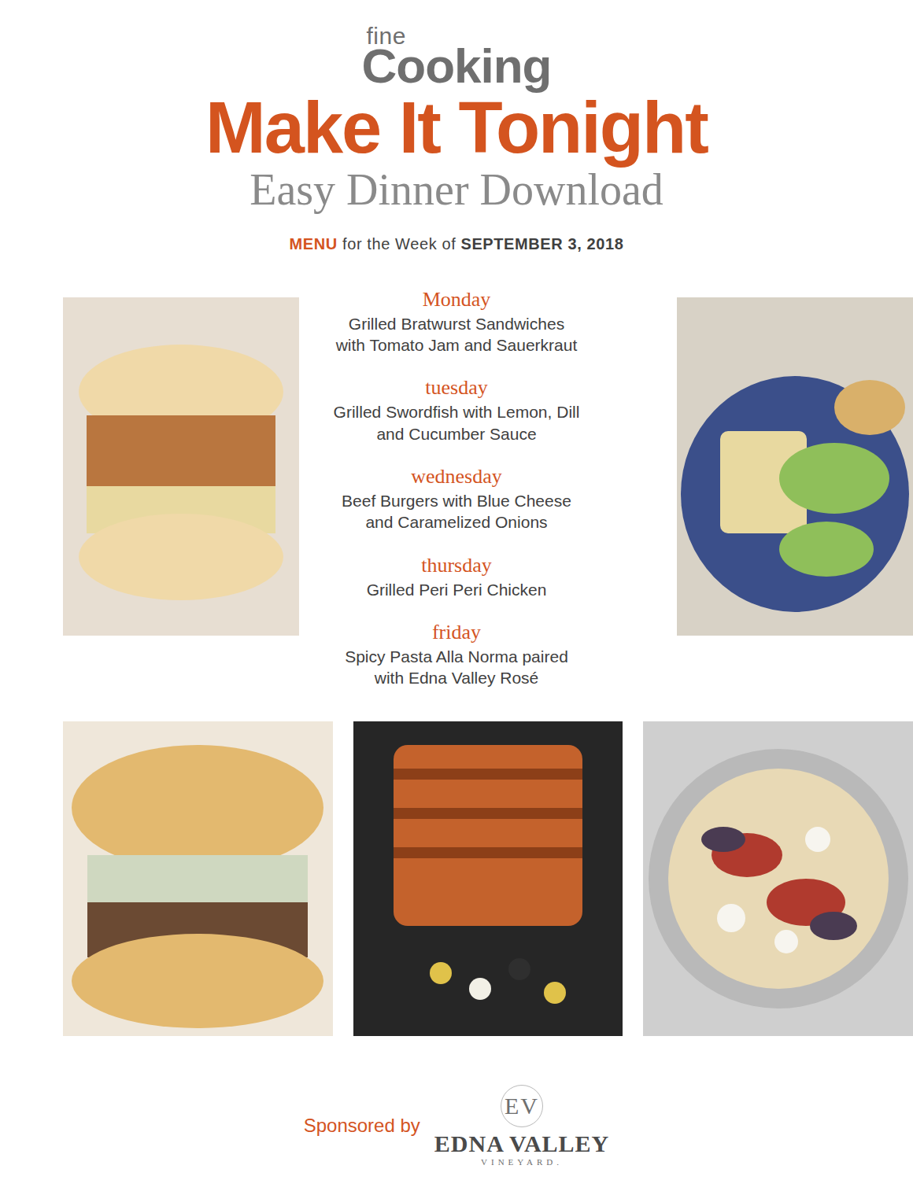fine Cooking
Make It Tonight
Easy Dinner Download
MENU for the Week of SEPTEMBER 3, 2018
Monday
Grilled Bratwurst Sandwiches
with Tomato Jam and Sauerkraut
tuesday
Grilled Swordfish with Lemon, Dill
and Cucumber Sauce
wednesday
Beef Burgers with Blue Cheese
and Caramelized Onions
thursday
Grilled Peri Peri Chicken
friday
Spicy Pasta Alla Norma paired
with Edna Valley Rosé
Sponsored by
EV
EDNA VALLEY
VINEYARD.